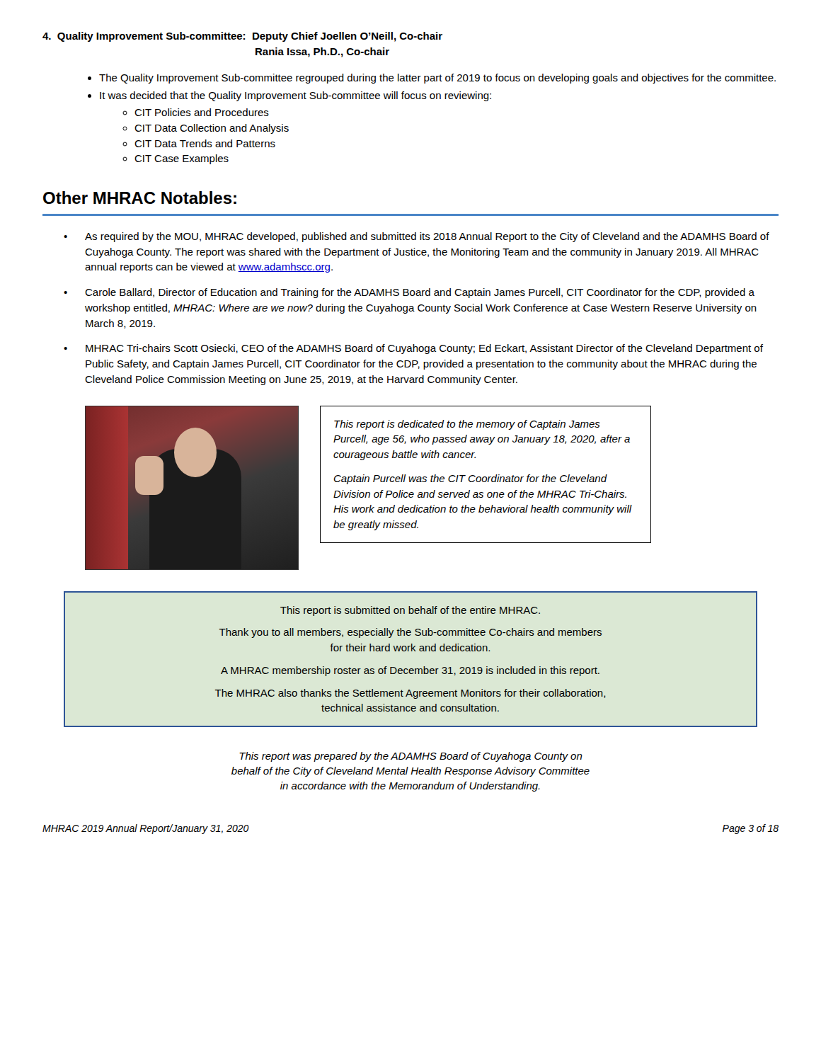4. Quality Improvement Sub-committee: Deputy Chief Joellen O’Neill, Co-chair Rania Issa, Ph.D., Co-chair
The Quality Improvement Sub-committee regrouped during the latter part of 2019 to focus on developing goals and objectives for the committee.
It was decided that the Quality Improvement Sub-committee will focus on reviewing:
CIT Policies and Procedures
CIT Data Collection and Analysis
CIT Data Trends and Patterns
CIT Case Examples
Other MHRAC Notables:
As required by the MOU, MHRAC developed, published and submitted its 2018 Annual Report to the City of Cleveland and the ADAMHS Board of Cuyahoga County. The report was shared with the Department of Justice, the Monitoring Team and the community in January 2019. All MHRAC annual reports can be viewed at www.adamhscc.org.
Carole Ballard, Director of Education and Training for the ADAMHS Board and Captain James Purcell, CIT Coordinator for the CDP, provided a workshop entitled, MHRAC: Where are we now? during the Cuyahoga County Social Work Conference at Case Western Reserve University on March 8, 2019.
MHRAC Tri-chairs Scott Osiecki, CEO of the ADAMHS Board of Cuyahoga County; Ed Eckart, Assistant Director of the Cleveland Department of Public Safety, and Captain James Purcell, CIT Coordinator for the CDP, provided a presentation to the community about the MHRAC during the Cleveland Police Commission Meeting on June 25, 2019, at the Harvard Community Center.
This report is dedicated to the memory of Captain James Purcell, age 56, who passed away on January 18, 2020, after a courageous battle with cancer.
Captain Purcell was the CIT Coordinator for the Cleveland Division of Police and served as one of the MHRAC Tri-Chairs. His work and dedication to the behavioral health community will be greatly missed.
This report is submitted on behalf of the entire MHRAC.
Thank you to all members, especially the Sub-committee Co-chairs and members
for their hard work and dedication.
A MHRAC membership roster as of December 31, 2019 is included in this report.
The MHRAC also thanks the Settlement Agreement Monitors for their collaboration,
technical assistance and consultation.
This report was prepared by the ADAMHS Board of Cuyahoga County on
behalf of the City of Cleveland Mental Health Response Advisory Committee
in accordance with the Memorandum of Understanding.
MHRAC 2019 Annual Report/January 31, 2020 Page 3 of 18